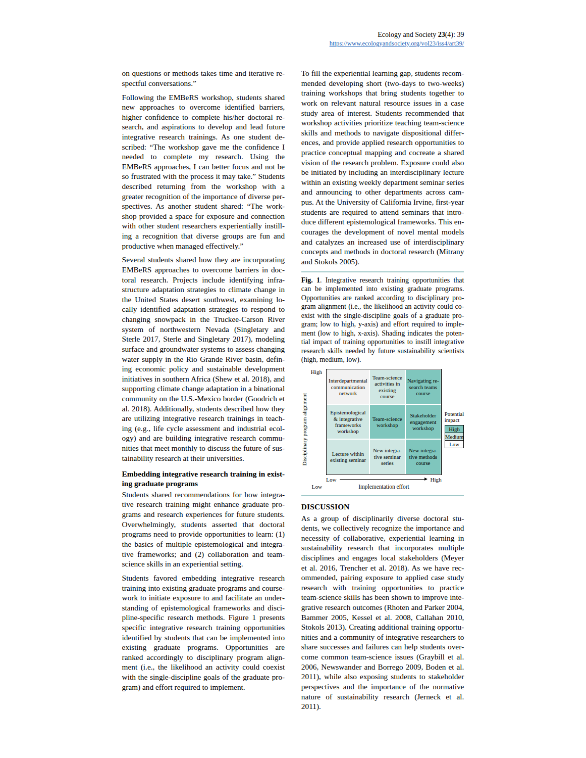Ecology and Society 23(4): 39
https://www.ecologyandsociety.org/vol23/iss4/art39/
on questions or methods takes time and iterative respectful conversations.”
Following the EMBeRS workshop, students shared new approaches to overcome identified barriers, higher confidence to complete his/her doctoral research, and aspirations to develop and lead future integrative research trainings. As one student described: “The workshop gave me the confidence I needed to complete my research. Using the EMBeRS approaches, I can better focus and not be so frustrated with the process it may take.” Students described returning from the workshop with a greater recognition of the importance of diverse perspectives. As another student shared: “The workshop provided a space for exposure and connection with other student researchers experientially instilling a recognition that diverse groups are fun and productive when managed effectively.”
Several students shared how they are incorporating EMBeRS approaches to overcome barriers in doctoral research. Projects include identifying infrastructure adaptation strategies to climate change in the United States desert southwest, examining locally identified adaptation strategies to respond to changing snowpack in the Truckee-Carson River system of northwestern Nevada (Singletary and Sterle 2017, Sterle and Singletary 2017), modeling surface and groundwater systems to assess changing water supply in the Rio Grande River basin, defining economic policy and sustainable development initiatives in southern Africa (Shew et al. 2018), and supporting climate change adaptation in a binational community on the U.S.-Mexico border (Goodrich et al. 2018). Additionally, students described how they are utilizing integrative research trainings in teaching (e.g., life cycle assessment and industrial ecology) and are building integrative research communities that meet monthly to discuss the future of sustainability research at their universities.
Embedding integrative research training in existing graduate programs
Students shared recommendations for how integrative research training might enhance graduate programs and research experiences for future students. Overwhelmingly, students asserted that doctoral programs need to provide opportunities to learn: (1) the basics of multiple epistemological and integrative frameworks; and (2) collaboration and team-science skills in an experiential setting.
Students favored embedding integrative research training into existing graduate programs and coursework to initiate exposure to and facilitate an understanding of epistemological frameworks and discipline-specific research methods. Figure 1 presents specific integrative research training opportunities identified by students that can be implemented into existing graduate programs. Opportunities are ranked accordingly to disciplinary program alignment (i.e., the likelihood an activity could coexist with the single-discipline goals of the graduate program) and effort required to implement.
To fill the experiential learning gap, students recommended developing short (two-days to two-weeks) training workshops that bring students together to work on relevant natural resource issues in a case study area of interest. Students recommended that workshop activities prioritize teaching team-science skills and methods to navigate dispositional differences, and provide applied research opportunities to practice conceptual mapping and cocreate a shared vision of the research problem. Exposure could also be initiated by including an interdisciplinary lecture within an existing weekly department seminar series and announcing to other departments across campus. At the University of California Irvine, first-year students are required to attend seminars that introduce different epistemological frameworks. This encourages the development of novel mental models and catalyzes an increased use of interdisciplinary concepts and methods in doctoral research (Mitrany and Stokols 2005).
Fig. 1. Integrative research training opportunities that can be implemented into existing graduate programs. Opportunities are ranked according to disciplinary program alignment (i.e., the likelihood an activity could coexist with the single-discipline goals of a graduate program; low to high, y-axis) and effort required to implement (low to high, x-axis). Shading indicates the potential impact of training opportunities to instill integrative research skills needed by future sustainability scientists (high, medium, low).
Disciplinary program alignment
High
Low
Interdepartmental communication network
Team-science activities in existing course
Navigating research teams course
Epistemological & integrative frameworks workshop
Team-science workshop
Stakeholder engagement workshop
Lecture within existing seminar
New integrative seminar series
New integrative methods course
Low High
Implementation effort
Potential impact
High
Medium
Low
DISCUSSION
As a group of disciplinarily diverse doctoral students, we collectively recognize the importance and necessity of collaborative, experiential learning in sustainability research that incorporates multiple disciplines and engages local stakeholders (Meyer et al. 2016, Trencher et al. 2018). As we have recommended, pairing exposure to applied case study research with training opportunities to practice team-science skills has been shown to improve integrative research outcomes (Rhoten and Parker 2004, Bammer 2005, Kessel et al. 2008, Callahan 2010, Stokols 2013). Creating additional training opportunities and a community of integrative researchers to share successes and failures can help students overcome common team-science issues (Graybill et al. 2006, Newswander and Borrego 2009, Boden et al. 2011), while also exposing students to stakeholder perspectives and the importance of the normative nature of sustainability research (Jerneck et al. 2011).